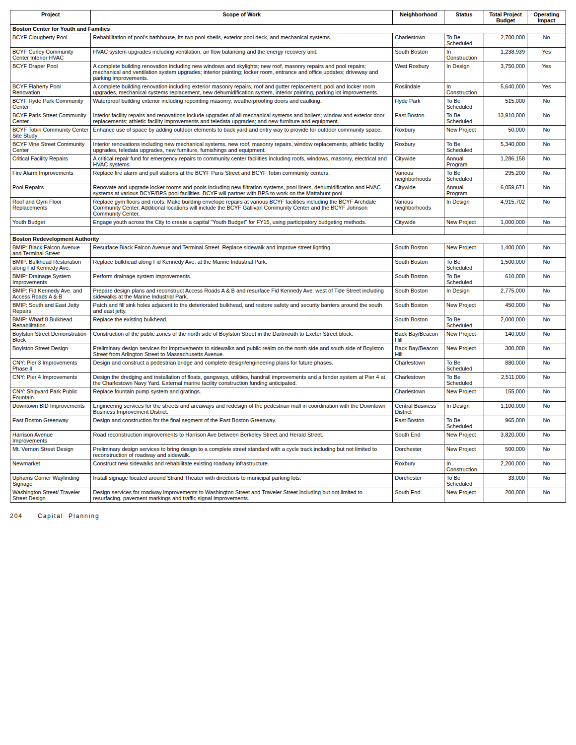| Project | Scope of Work | Neighborhood | Status | Total Project Budget | Operating Impact |
| --- | --- | --- | --- | --- | --- |
| Boston Center for Youth and Families |
| BCYF Clougherty Pool | Rehabilitation of pool's bathhouse, its two pool shells, exterior pool deck, and mechanical systems. | Charlestown | To Be Scheduled | 2,700,000 | No |
| BCYF Curley Community Center Interior HVAC | HVAC system upgrades including ventilation, air flow balancing and the energy recovery unit. | South Boston | In Construction | 1,238,939 | Yes |
| BCYF Draper Pool | A complete building renovation including new windows and skylights; new roof, masonry repairs and pool repairs; mechanical and ventilation system upgrades; interior painting; locker room, entrance and office updates; driveway and parking improvements. | West Roxbury | In Design | 3,750,000 | Yes |
| BCYF Flaherty Pool Renovation | A complete building renovation including exterior masonry repairs, roof and gutter replacement, pool and locker room upgrades, mechanical systems replacement, new dehumidification system, interior painting, parking lot improvements. | Roslindale | In Construction | 5,640,000 | Yes |
| BCYF Hyde Park Community Center | Waterproof building exterior including repointing masonry, weatherproofing doors and caulking. | Hyde Park | To Be Scheduled | 515,000 | No |
| BCYF Paris Street Community Center | Interior facility repairs and renovations include upgrades of all mechanical systems and boilers; window and exterior door replacements; athletic facility improvements and teledata upgrades; and new furniture and equipment. | East Boston | To Be Scheduled | 13,910,000 | No |
| BCYF Tobin Community Center Site Study | Enhance use of space by adding outdoor elements to back yard and entry way to provide for outdoor community space. | Roxbury | New Project | 50,000 | No |
| BCYF Vine Street Community Center | Interior renovations including new mechanical systems, new roof, masonry repairs, window replacements, athletic facility upgrades, teledata upgrades, new furniture, furnishings and equipment. | Roxbury | To Be Scheduled | 5,340,000 | No |
| Critical Facility Repairs | A critical repair fund for emergency repairs to community center facilities including roofs, windows, masonry, electrical and HVAC systems. | Citywide | Annual Program | 1,286,158 | No |
| Fire Alarm Improvements | Replace fire alarm and pull stations at the BCYF Paris Street and BCYF Tobin community centers. | Various neighborhoods | To Be Scheduled | 295,200 | No |
| Pool Repairs | Renovate and upgrade locker rooms and pools including new filtration systems, pool liners, dehumidification and HVAC systems at various BCYF/BPS pool facilities. BCYF will partner with BPS to work on the Mattahunt pool. | Citywide | Annual Program | 6,059,671 | No |
| Roof and Gym Floor Replacements | Replace gym floors and roofs. Make building envelope repairs at various BCYF facilities including the BCYF Archdale Community Center. Additional locations will include the BCYF Gallivan Community Center and the BCYF Johnson Community Center. | Various neighborhoods | In Design | 4,915,702 | No |
| Youth Budget | Engage youth across the City to create a capital "Youth Budget" for FY15, using participatory budgeting methods. | Citywide | New Project | 1,000,000 | No |
| Boston Redevelopment Authority |
| BMIP: Black Falcon Avenue and Terminal Street | Resurface Black Falcon Avenue and Terminal Street. Replace sidewalk and improve street lighting. | South Boston | New Project | 1,400,000 | No |
| BMIP: Bulkhead Restoration along Fid Kennedy Ave. | Replace bulkhead along Fid Kennedy Ave. at the Marine Industrial Park. | South Boston | To Be Scheduled | 1,500,000 | No |
| BMIP: Drainage System Improvements | Perform drainage system improvements. | South Boston | To Be Scheduled | 610,000 | No |
| BMIP: Fid Kennedy Ave. and Access Roads A & B | Prepare design plans and reconstruct Access Roads A & B and resurface Fid Kennedy Ave. west of Tide Street including sidewalks at the Marine Industrial Park. | South Boston | In Design | 2,775,000 | No |
| BMIP: South and East Jetty Repairs | Patch and fill sink holes adjacent to the deteriorated bulkhead, and restore safety and security barriers around the south and east jetty. | South Boston | New Project | 450,000 | No |
| BMIP: Wharf 8 Bulkhead Rehabilitation | Replace the existing bulkhead. | South Boston | To Be Scheduled | 2,000,000 | No |
| Boylston Street Demonstration Block | Construction of the public zones of the north side of Boylston Street in the Dartmouth to Exeter Street block. | Back Bay/Beacon Hill | New Project | 140,000 | No |
| Boylston Street Design | Preliminary design services for improvements to sidewalks and public realm on the north side and south side of Boylston Street from Arlington Street to Massachusetts Avenue. | Back Bay/Beacon Hill | New Project | 300,000 | No |
| CNY: Pier 3 Improvements Phase II | Design and construct a pedestrian bridge and complete design/engineering plans for future phases. | Charlestown | To Be Scheduled | 880,000 | No |
| CNY: Pier 4 Improvements | Design the dredging and installation of floats, gangways, utilities, handrail improvements and a fender system at Pier 4 at the Charlestown Navy Yard. External marine facility construction funding anticipated. | Charlestown | To Be Scheduled | 2,511,000 | No |
| CNY: Shipyard Park Public Fountain | Replace fountain pump system and gratings. | Charlestown | New Project | 155,000 | No |
| Downtown BID Improvements | Engineering services for the streets and areaways and redesign of the pedestrian mall in coordination with the Downtown Business Improvement District. | Central Business District | In Design | 1,100,000 | No |
| East Boston Greenway | Design and construction for the final segment of the East Boston Greenway. | East Boston | To Be Scheduled | 965,000 | No |
| Harrison Avenue Improvements | Road reconstruction improvements to Harrison Ave between Berkeley Street and Herald Street. | South End | New Project | 3,820,000 | No |
| Mt. Vernon Street Design | Preliminary design services to bring design to a complete street standard with a cycle track including but not limited to reconstruction of roadway and sidewalk. | Dorchester | New Project | 500,000 | No |
| Newmarket | Construct new sidewalks and rehabilitate existing roadway infrastructure. | Roxbury | In Construction | 2,200,000 | No |
| Uphams Corner Wayfinding Signage | Install signage located around Strand Theater with directions to municipal parking lots. | Dorchester | To Be Scheduled | 33,000 | No |
| Washington Street/ Traveler Street Design | Design services for roadway improvements to Washington Street and Traveler Street including but not limited to resurfacing, pavement markings and traffic signal improvements. | South End | New Project | 200,000 | No |
204 Capital Planning